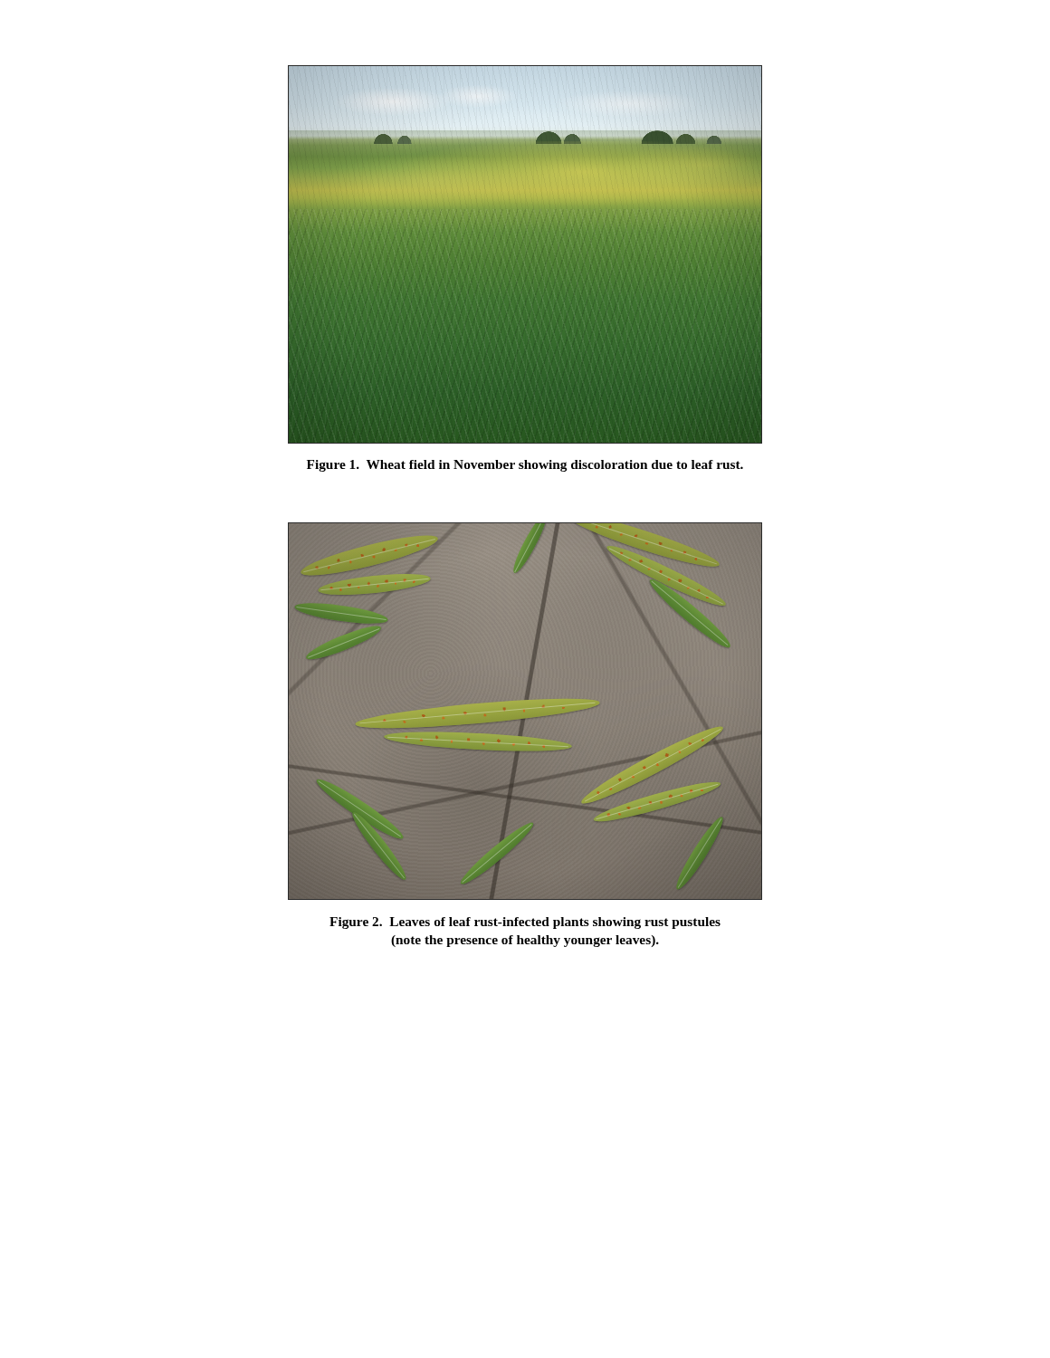Figure 1. Wheat field in November showing discoloration due to leaf rust.
Figure 2. Leaves of leaf rust-infected plants showing rust pustules
(note the presence of healthy younger leaves).